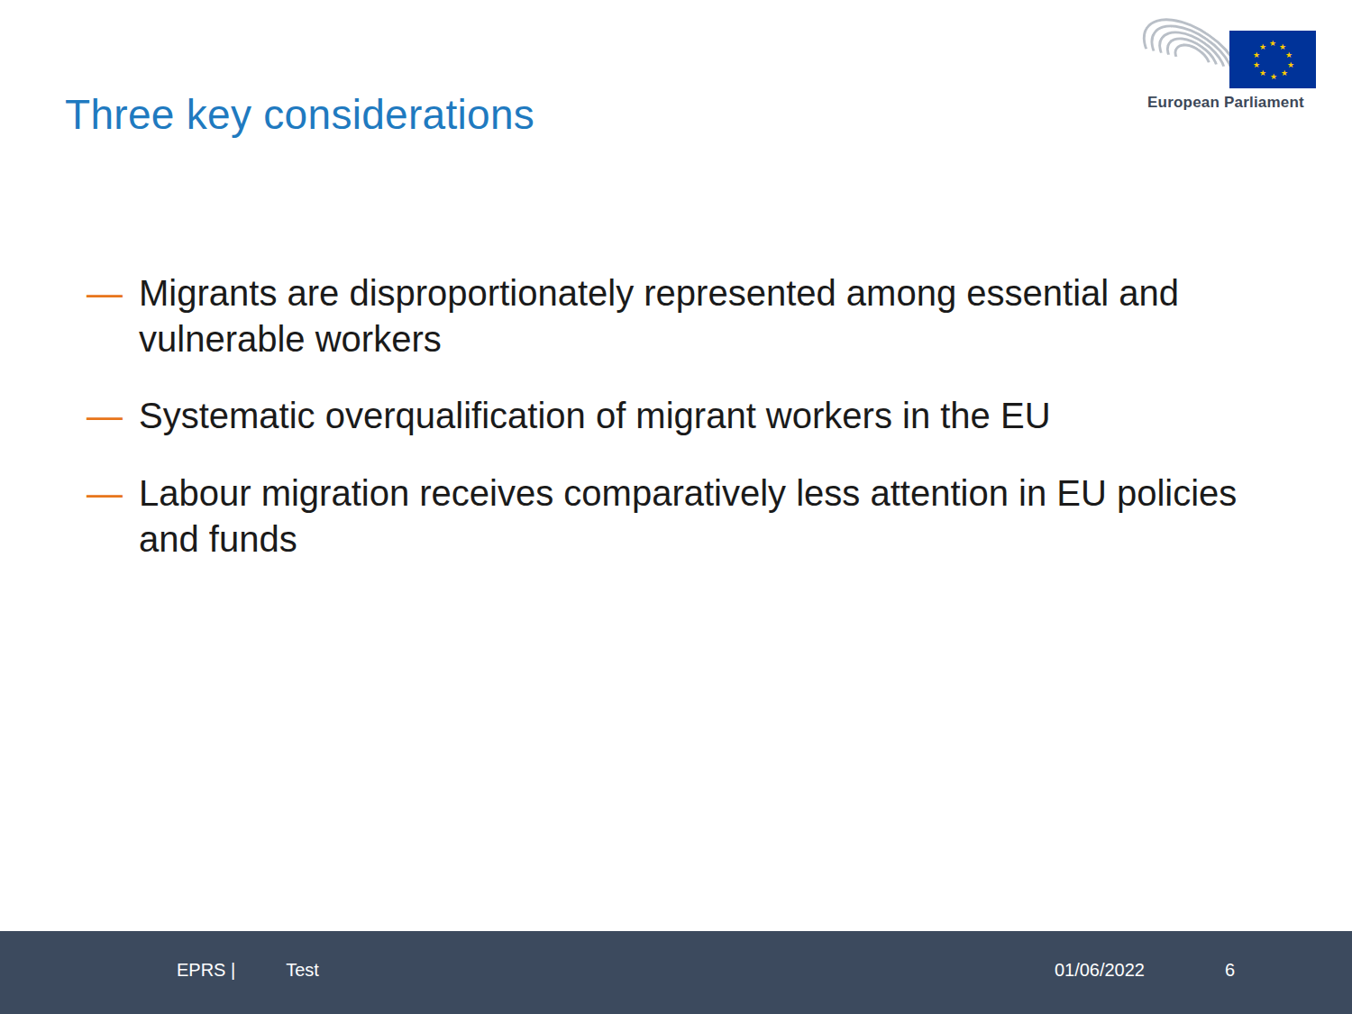★ ★ ★ ★ ★ ★ ★ ★ ★ ★
European Parliament
Three key considerations
Migrants are disproportionately represented among essential and vulnerable workers
Systematic overqualification of migrant workers in the EU
Labour migration receives comparatively less attention in EU policies and funds
EPRS | Test
01/06/2022
6